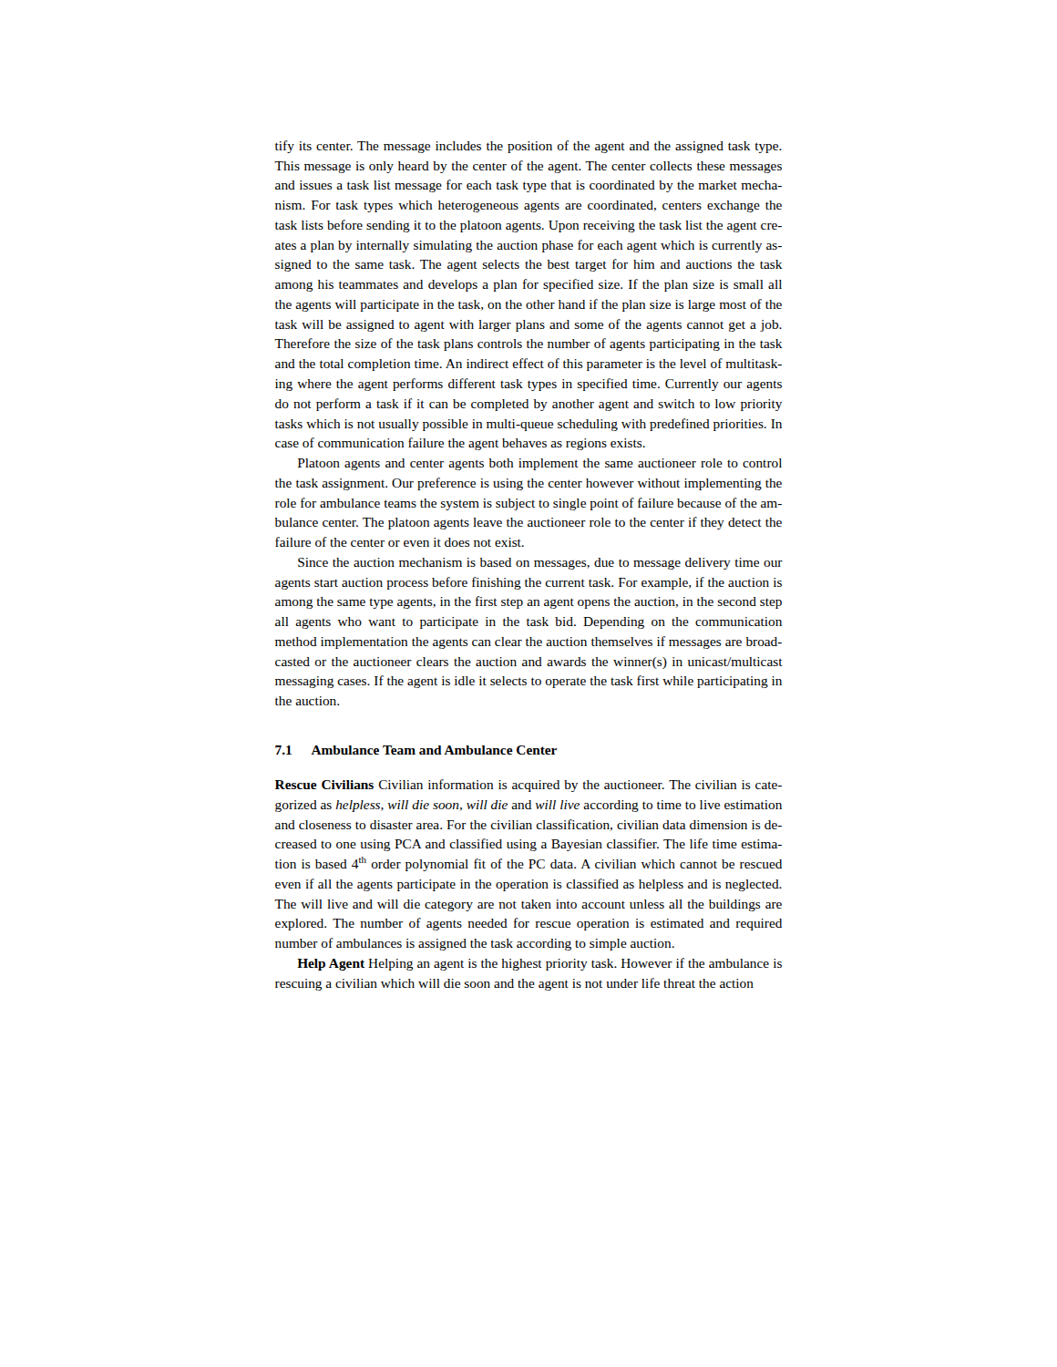tify its center. The message includes the position of the agent and the assigned task type. This message is only heard by the center of the agent. The center collects these messages and issues a task list message for each task type that is coordinated by the market mechanism. For task types which heterogeneous agents are coordinated, centers exchange the task lists before sending it to the platoon agents. Upon receiving the task list the agent creates a plan by internally simulating the auction phase for each agent which is currently assigned to the same task. The agent selects the best target for him and auctions the task among his teammates and develops a plan for specified size. If the plan size is small all the agents will participate in the task, on the other hand if the plan size is large most of the task will be assigned to agent with larger plans and some of the agents cannot get a job. Therefore the size of the task plans controls the number of agents participating in the task and the total completion time. An indirect effect of this parameter is the level of multitasking where the agent performs different task types in specified time. Currently our agents do not perform a task if it can be completed by another agent and switch to low priority tasks which is not usually possible in multi-queue scheduling with predefined priorities. In case of communication failure the agent behaves as regions exists.
Platoon agents and center agents both implement the same auctioneer role to control the task assignment. Our preference is using the center however without implementing the role for ambulance teams the system is subject to single point of failure because of the ambulance center. The platoon agents leave the auctioneer role to the center if they detect the failure of the center or even it does not exist.
Since the auction mechanism is based on messages, due to message delivery time our agents start auction process before finishing the current task. For example, if the auction is among the same type agents, in the first step an agent opens the auction, in the second step all agents who want to participate in the task bid. Depending on the communication method implementation the agents can clear the auction themselves if messages are broadcasted or the auctioneer clears the auction and awards the winner(s) in unicast/multicast messaging cases. If the agent is idle it selects to operate the task first while participating in the auction.
7.1 Ambulance Team and Ambulance Center
Rescue Civilians Civilian information is acquired by the auctioneer. The civilian is categorized as helpless, will die soon, will die and will live according to time to live estimation and closeness to disaster area. For the civilian classification, civilian data dimension is decreased to one using PCA and classified using a Bayesian classifier. The life time estimation is based 4th order polynomial fit of the PC data. A civilian which cannot be rescued even if all the agents participate in the operation is classified as helpless and is neglected. The will live and will die category are not taken into account unless all the buildings are explored. The number of agents needed for rescue operation is estimated and required number of ambulances is assigned the task according to simple auction.
Help Agent Helping an agent is the highest priority task. However if the ambulance is rescuing a civilian which will die soon and the agent is not under life threat the action